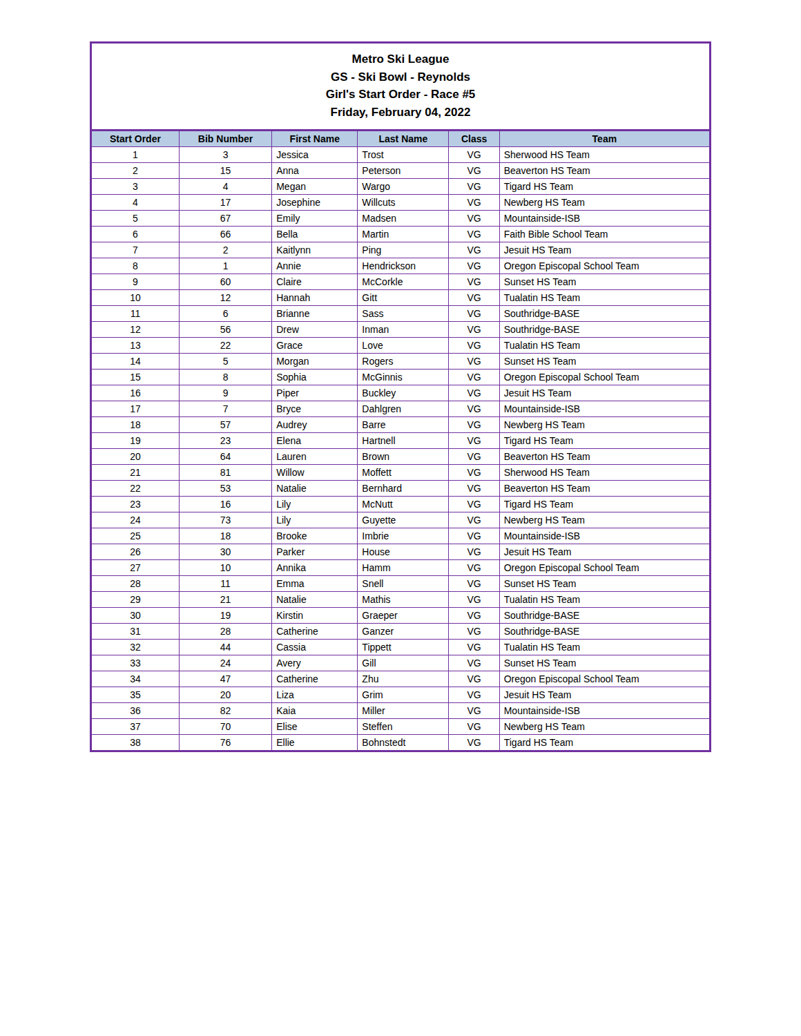Metro Ski League GS - Ski Bowl - Reynolds Girl's Start Order - Race #5 Friday, February 04, 2022
| Start Order | Bib Number | First Name | Last Name | Class | Team |
| --- | --- | --- | --- | --- | --- |
| 1 | 3 | Jessica | Trost | VG | Sherwood HS Team |
| 2 | 15 | Anna | Peterson | VG | Beaverton HS Team |
| 3 | 4 | Megan | Wargo | VG | Tigard HS Team |
| 4 | 17 | Josephine | Willcuts | VG | Newberg HS Team |
| 5 | 67 | Emily | Madsen | VG | Mountainside-ISB |
| 6 | 66 | Bella | Martin | VG | Faith Bible School Team |
| 7 | 2 | Kaitlynn | Ping | VG | Jesuit HS Team |
| 8 | 1 | Annie | Hendrickson | VG | Oregon Episcopal School Team |
| 9 | 60 | Claire | McCorkle | VG | Sunset HS Team |
| 10 | 12 | Hannah | Gitt | VG | Tualatin HS Team |
| 11 | 6 | Brianne | Sass | VG | Southridge-BASE |
| 12 | 56 | Drew | Inman | VG | Southridge-BASE |
| 13 | 22 | Grace | Love | VG | Tualatin HS Team |
| 14 | 5 | Morgan | Rogers | VG | Sunset HS Team |
| 15 | 8 | Sophia | McGinnis | VG | Oregon Episcopal School Team |
| 16 | 9 | Piper | Buckley | VG | Jesuit HS Team |
| 17 | 7 | Bryce | Dahlgren | VG | Mountainside-ISB |
| 18 | 57 | Audrey | Barre | VG | Newberg HS Team |
| 19 | 23 | Elena | Hartnell | VG | Tigard HS Team |
| 20 | 64 | Lauren | Brown | VG | Beaverton HS Team |
| 21 | 81 | Willow | Moffett | VG | Sherwood HS Team |
| 22 | 53 | Natalie | Bernhard | VG | Beaverton HS Team |
| 23 | 16 | Lily | McNutt | VG | Tigard HS Team |
| 24 | 73 | Lily | Guyette | VG | Newberg HS Team |
| 25 | 18 | Brooke | Imbrie | VG | Mountainside-ISB |
| 26 | 30 | Parker | House | VG | Jesuit HS Team |
| 27 | 10 | Annika | Hamm | VG | Oregon Episcopal School Team |
| 28 | 11 | Emma | Snell | VG | Sunset HS Team |
| 29 | 21 | Natalie | Mathis | VG | Tualatin HS Team |
| 30 | 19 | Kirstin | Graeper | VG | Southridge-BASE |
| 31 | 28 | Catherine | Ganzer | VG | Southridge-BASE |
| 32 | 44 | Cassia | Tippett | VG | Tualatin HS Team |
| 33 | 24 | Avery | Gill | VG | Sunset HS Team |
| 34 | 47 | Catherine | Zhu | VG | Oregon Episcopal School Team |
| 35 | 20 | Liza | Grim | VG | Jesuit HS Team |
| 36 | 82 | Kaia | Miller | VG | Mountainside-ISB |
| 37 | 70 | Elise | Steffen | VG | Newberg HS Team |
| 38 | 76 | Ellie | Bohnstedt | VG | Tigard HS Team |